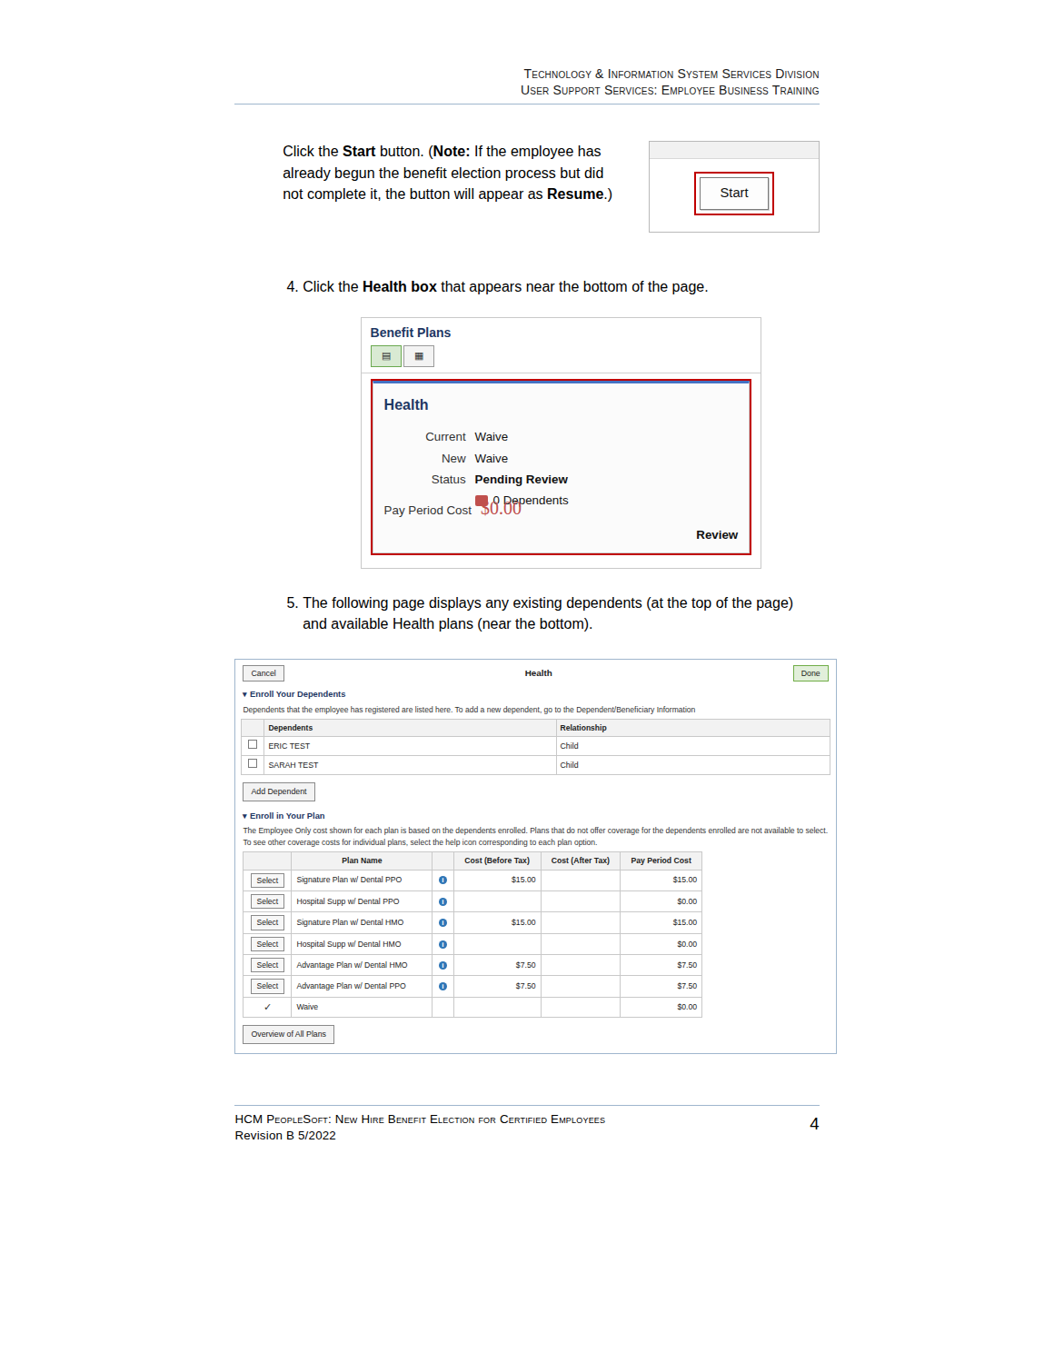Technology & Information System Services Division
User Support Services: Employee Business Training
Click the Start button. (Note: If the employee has already begun the benefit election process but did not complete it, the button will appear as Resume.)
Start
Click the Health box that appears near the bottom of the page.
Benefit Plans
▤
▦
Health
Current
Waive
New
Waive
Status
Pending Review
0 Dependents
Pay Period Cost $0.00
Review
The following page displays any existing dependents (at the top of the page) and available Health plans (near the bottom).
Cancel Health Done
▾ Enroll Your Dependents
Dependents that the employee has registered are listed here. To add a new dependent, go to the Dependent/Beneficiary Information
| | Dependents | Relationship |
| --- | --- | --- |
| | ERIC TEST | Child |
| | SARAH TEST | Child |
Add Dependent
▾ Enroll in Your Plan
The Employee Only cost shown for each plan is based on the dependents enrolled. Plans that do not offer coverage for the dependents enrolled are not available to select. To see other coverage costs for individual plans, select the help icon corresponding to each plan option.
| | Plan Name | | Cost (Before Tax) | Cost (After Tax) | Pay Period Cost |
| --- | --- | --- | --- | --- | --- |
| Select | Signature Plan w/ Dental PPO | i | $15.00 | | $15.00 |
| Select | Hospital Supp w/ Dental PPO | i | | | $0.00 |
| Select | Signature Plan w/ Dental HMO | i | $15.00 | | $15.00 |
| Select | Hospital Supp w/ Dental HMO | i | | | $0.00 |
| Select | Advantage Plan w/ Dental HMO | i | $7.50 | | $7.50 |
| Select | Advantage Plan w/ Dental PPO | i | $7.50 | | $7.50 |
| ✓ | Waive | | | | $0.00 |
Overview of All Plans
HCM PeopleSoft: New Hire Benefit Election for Certified Employees
Revision B 5/2022
4